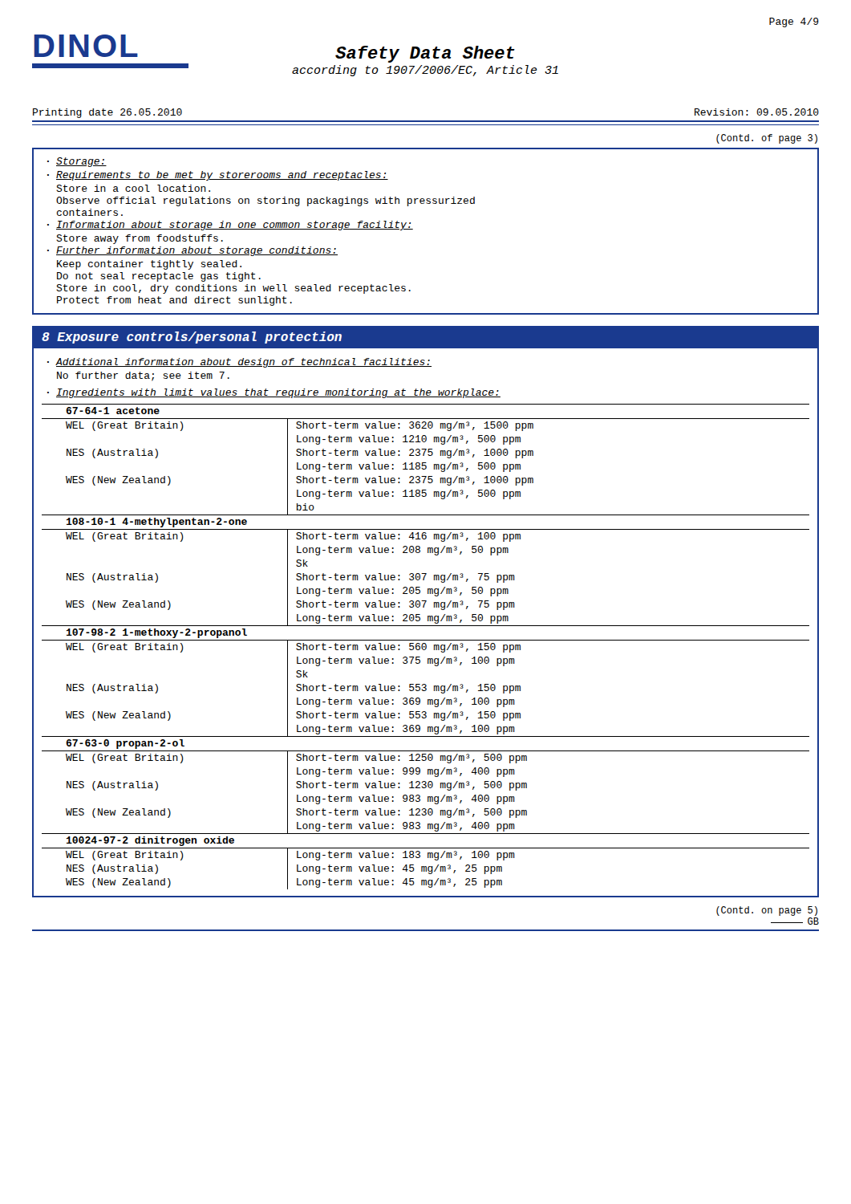Page 4/9
DINOL
Safety Data Sheet
according to 1907/2006/EC, Article 31
Printing date 26.05.2010 Revision: 09.05.2010
(Contd. of page 3)
Storage:
Requirements to be met by storerooms and receptacles:
Store in a cool location.
Observe official regulations on storing packagings with pressurized
containers.
Information about storage in one common storage facility:
Store away from foodstuffs.
Further information about storage conditions:
Keep container tightly sealed.
Do not seal receptacle gas tight.
Store in cool, dry conditions in well sealed receptacles.
Protect from heat and direct sunlight.
8 Exposure controls/personal protection
Additional information about design of technical facilities:
No further data; see item 7.
Ingredients with limit values that require monitoring at the workplace:
| 67-64-1 acetone |
| WEL (Great Britain) | Short-term value: 3620 mg/m³, 1500 ppm |
| | Long-term value: 1210 mg/m³, 500 ppm |
| NES (Australia) | Short-term value: 2375 mg/m³, 1000 ppm |
| | Long-term value: 1185 mg/m³, 500 ppm |
| WES (New Zealand) | Short-term value: 2375 mg/m³, 1000 ppm |
| | Long-term value: 1185 mg/m³, 500 ppm |
| | bio |
| 108-10-1 4-methylpentan-2-one |
| WEL (Great Britain) | Short-term value: 416 mg/m³, 100 ppm |
| | Long-term value: 208 mg/m³, 50 ppm |
| | Sk |
| NES (Australia) | Short-term value: 307 mg/m³, 75 ppm |
| | Long-term value: 205 mg/m³, 50 ppm |
| WES (New Zealand) | Short-term value: 307 mg/m³, 75 ppm |
| | Long-term value: 205 mg/m³, 50 ppm |
| 107-98-2 1-methoxy-2-propanol |
| WEL (Great Britain) | Short-term value: 560 mg/m³, 150 ppm |
| | Long-term value: 375 mg/m³, 100 ppm |
| | Sk |
| NES (Australia) | Short-term value: 553 mg/m³, 150 ppm |
| | Long-term value: 369 mg/m³, 100 ppm |
| WES (New Zealand) | Short-term value: 553 mg/m³, 150 ppm |
| | Long-term value: 369 mg/m³, 100 ppm |
| 67-63-0 propan-2-ol |
| WEL (Great Britain) | Short-term value: 1250 mg/m³, 500 ppm |
| | Long-term value: 999 mg/m³, 400 ppm |
| NES (Australia) | Short-term value: 1230 mg/m³, 500 ppm |
| | Long-term value: 983 mg/m³, 400 ppm |
| WES (New Zealand) | Short-term value: 1230 mg/m³, 500 ppm |
| | Long-term value: 983 mg/m³, 400 ppm |
| 10024-97-2 dinitrogen oxide |
| WEL (Great Britain) | Long-term value: 183 mg/m³, 100 ppm |
| NES (Australia) | Long-term value: 45 mg/m³, 25 ppm |
| WES (New Zealand) | Long-term value: 45 mg/m³, 25 ppm |
(Contd. on page 5)
GB